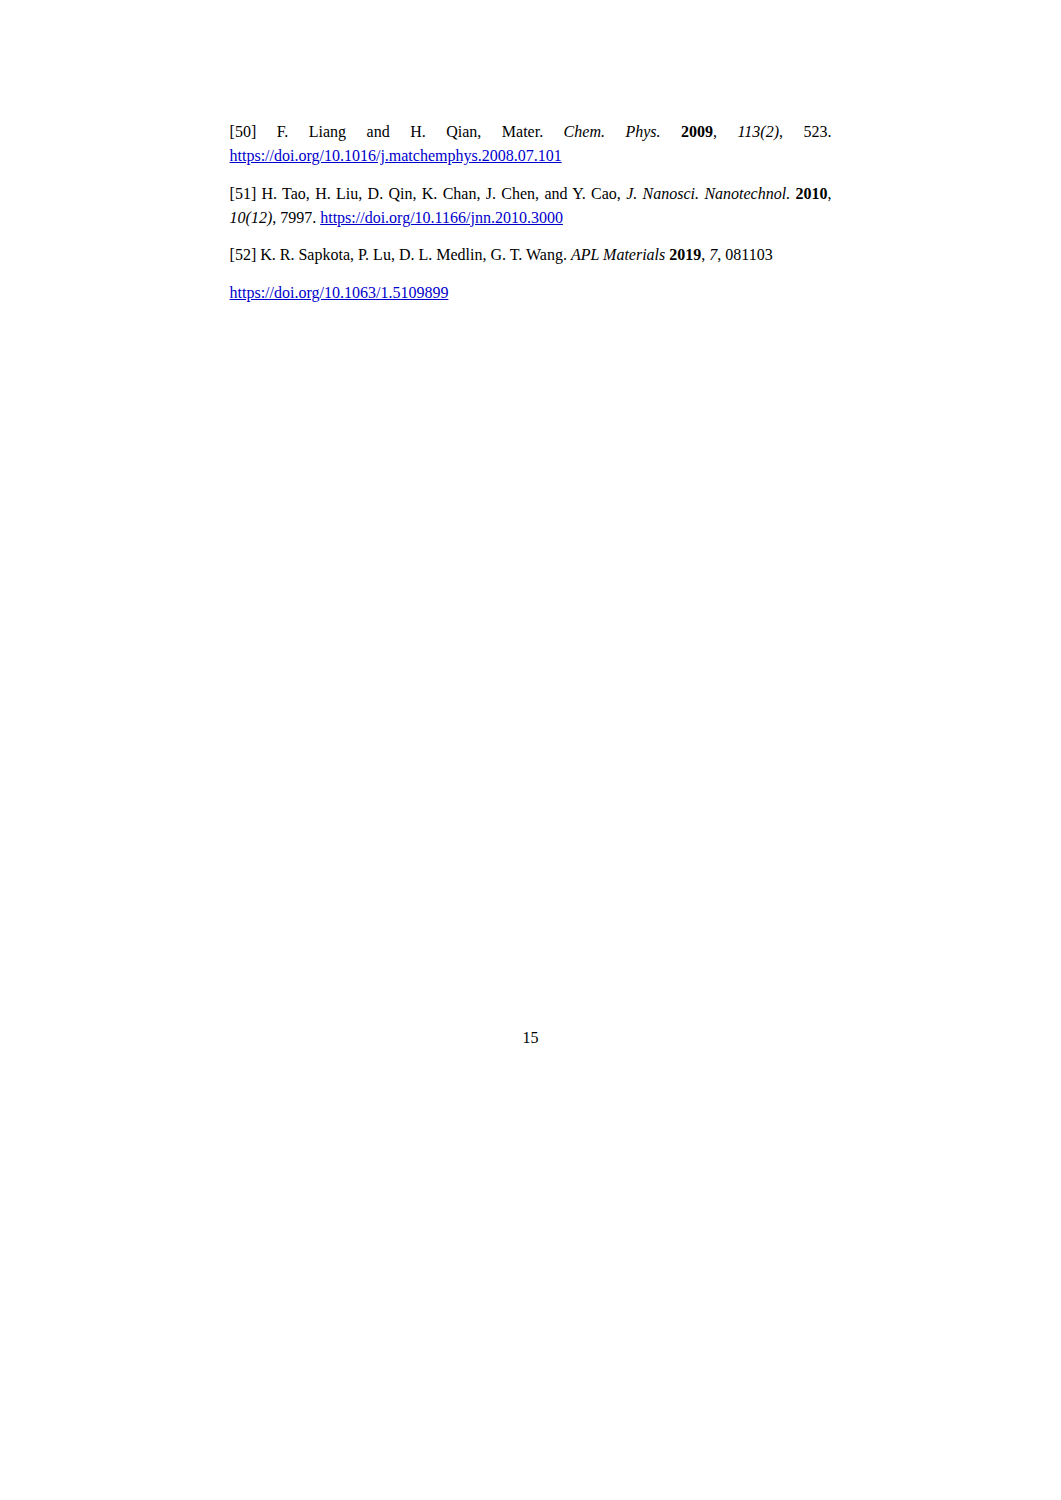[50] F. Liang and H. Qian, Mater. Chem. Phys. 2009, 113(2), 523. https://doi.org/10.1016/j.matchemphys.2008.07.101
[51] H. Tao, H. Liu, D. Qin, K. Chan, J. Chen, and Y. Cao, J. Nanosci. Nanotechnol. 2010, 10(12), 7997. https://doi.org/10.1166/jnn.2010.3000
[52] K. R. Sapkota, P. Lu, D. L. Medlin, G. T. Wang. APL Materials 2019, 7, 081103
https://doi.org/10.1063/1.5109899
15